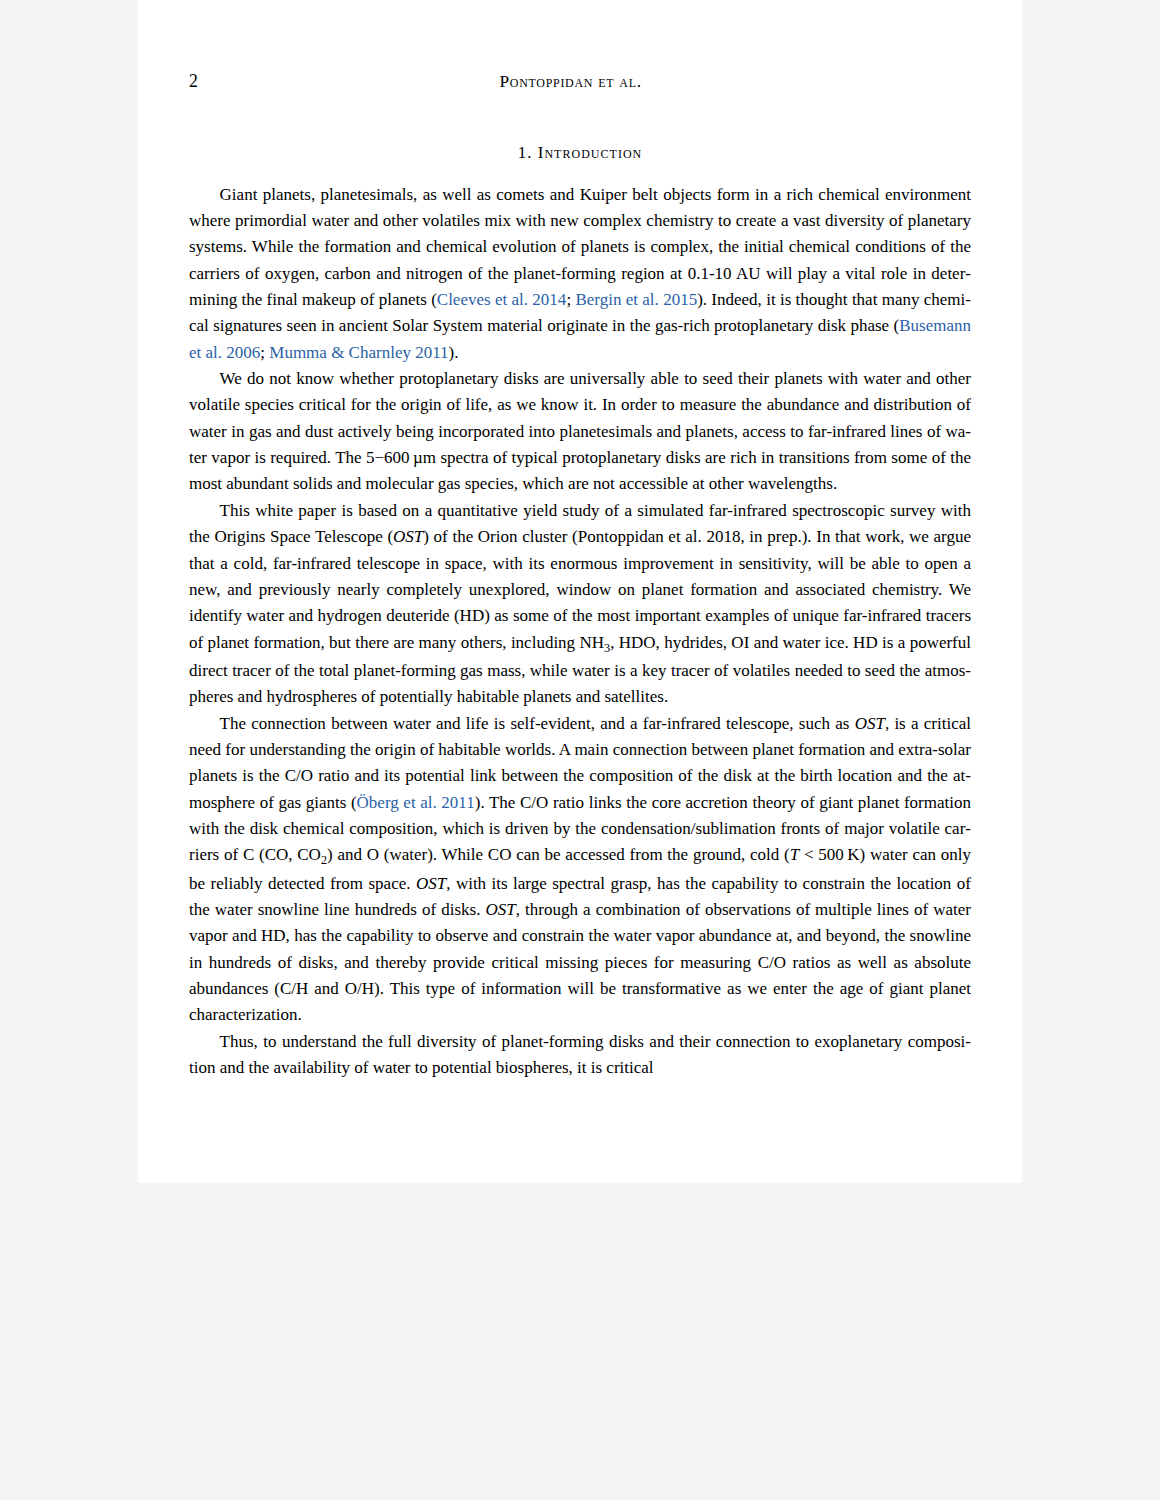2 Pontoppidan et al.
1. Introduction
Giant planets, planetesimals, as well as comets and Kuiper belt objects form in a rich chemical environment where primordial water and other volatiles mix with new complex chemistry to create a vast diversity of planetary systems. While the formation and chemical evolution of planets is complex, the initial chemical conditions of the carriers of oxygen, carbon and nitrogen of the planet-forming region at 0.1-10 AU will play a vital role in determining the final makeup of planets (Cleeves et al. 2014; Bergin et al. 2015). Indeed, it is thought that many chemical signatures seen in ancient Solar System material originate in the gas-rich protoplanetary disk phase (Busemann et al. 2006; Mumma & Charnley 2011).
We do not know whether protoplanetary disks are universally able to seed their planets with water and other volatile species critical for the origin of life, as we know it. In order to measure the abundance and distribution of water in gas and dust actively being incorporated into planetesimals and planets, access to far-infrared lines of water vapor is required. The 5−600 µm spectra of typical protoplanetary disks are rich in transitions from some of the most abundant solids and molecular gas species, which are not accessible at other wavelengths.
This white paper is based on a quantitative yield study of a simulated far-infrared spectroscopic survey with the Origins Space Telescope (OST) of the Orion cluster (Pontoppidan et al. 2018, in prep.). In that work, we argue that a cold, far-infrared telescope in space, with its enormous improvement in sensitivity, will be able to open a new, and previously nearly completely unexplored, window on planet formation and associated chemistry. We identify water and hydrogen deuteride (HD) as some of the most important examples of unique far-infrared tracers of planet formation, but there are many others, including NH3, HDO, hydrides, OI and water ice. HD is a powerful direct tracer of the total planet-forming gas mass, while water is a key tracer of volatiles needed to seed the atmospheres and hydrospheres of potentially habitable planets and satellites.
The connection between water and life is self-evident, and a far-infrared telescope, such as OST, is a critical need for understanding the origin of habitable worlds. A main connection between planet formation and extra-solar planets is the C/O ratio and its potential link between the composition of the disk at the birth location and the atmosphere of gas giants (Öberg et al. 2011). The C/O ratio links the core accretion theory of giant planet formation with the disk chemical composition, which is driven by the condensation/sublimation fronts of major volatile carriers of C (CO, CO2) and O (water). While CO can be accessed from the ground, cold (T < 500 K) water can only be reliably detected from space. OST, with its large spectral grasp, has the capability to constrain the location of the water snowline line hundreds of disks. OST, through a combination of observations of multiple lines of water vapor and HD, has the capability to observe and constrain the water vapor abundance at, and beyond, the snowline in hundreds of disks, and thereby provide critical missing pieces for measuring C/O ratios as well as absolute abundances (C/H and O/H). This type of information will be transformative as we enter the age of giant planet characterization.
Thus, to understand the full diversity of planet-forming disks and their connection to exoplanetary composition and the availability of water to potential biospheres, it is critical